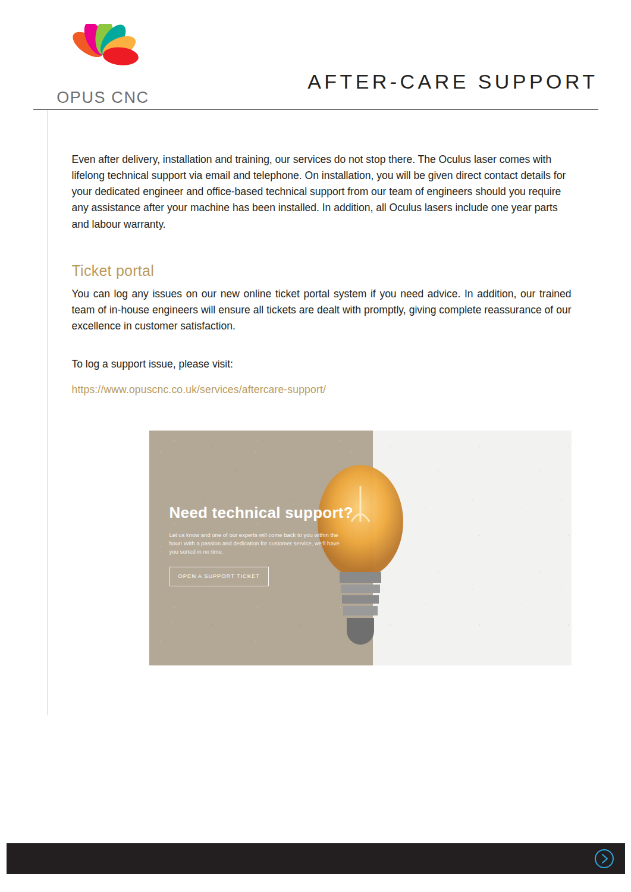OPUS CNC
After-Care Support
Even after delivery, installation and training, our services do not stop there. The Oculus laser comes with lifelong technical support via email and telephone. On installation, you will be given direct contact details for your dedicated engineer and office-based technical support from our team of engineers should you require any assistance after your machine has been installed. In addition, all Oculus lasers include one year parts and labour warranty.
Ticket portal
You can log any issues on our new online ticket portal system if you need advice. In addition, our trained team of in-house engineers will ensure all tickets are dealt with promptly, giving complete reassurance of our excellence in customer satisfaction.
To log a support issue, please visit:
https://www.opuscnc.co.uk/services/aftercare-support/
Need technical support?
Let us know and one of our experts will come back to you within the hour! With a passion and dedication for customer service, we’ll have you sorted in no time.
Open a support ticket